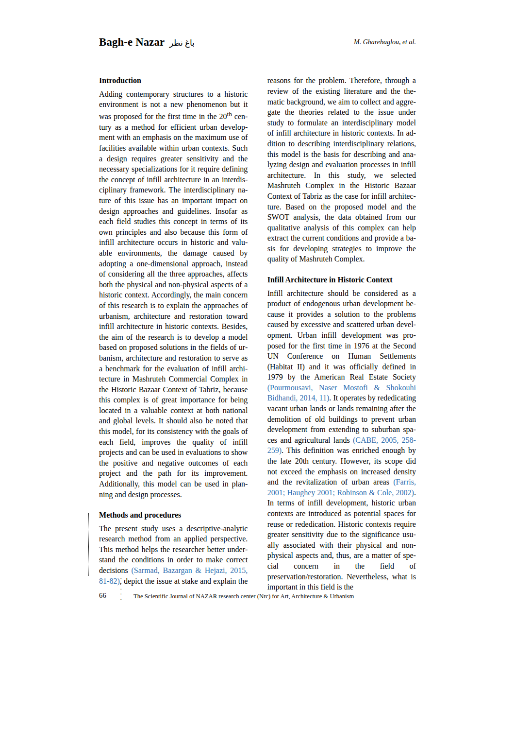Bagh-e Nazar باغ نظر
M. Gharebaglou, et al.
Introduction
Adding contemporary structures to a historic environment is not a new phenomenon but it was proposed for the first time in the 20th century as a method for efficient urban development with an emphasis on the maximum use of facilities available within urban contexts. Such a design requires greater sensitivity and the necessary specializations for it require defining the concept of infill architecture in an interdisciplinary framework. The interdisciplinary nature of this issue has an important impact on design approaches and guidelines. Insofar as each field studies this concept in terms of its own principles and also because this form of infill architecture occurs in historic and valuable environments, the damage caused by adopting a one-dimensional approach, instead of considering all the three approaches, affects both the physical and non-physical aspects of a historic context. Accordingly, the main concern of this research is to explain the approaches of urbanism, architecture and restoration toward infill architecture in historic contexts. Besides, the aim of the research is to develop a model based on proposed solutions in the fields of urbanism, architecture and restoration to serve as a benchmark for the evaluation of infill architecture in Mashruteh Commercial Complex in the Historic Bazaar Context of Tabriz, because this complex is of great importance for being located in a valuable context at both national and global levels. It should also be noted that this model, for its consistency with the goals of each field, improves the quality of infill projects and can be used in evaluations to show the positive and negative outcomes of each project and the path for its improvement. Additionally, this model can be used in planning and design processes.
Methods and procedures
The present study uses a descriptive-analytic research method from an applied perspective. This method helps the researcher better understand the conditions in order to make correct decisions (Sarmad, Bazargan & Hejazi, 2015, 81-82), depict the issue at stake and explain the reasons for the problem. Therefore, through a review of the existing literature and the thematic background, we aim to collect and aggregate the theories related to the issue under study to formulate an interdisciplinary model of infill architecture in historic contexts. In addition to describing interdisciplinary relations, this model is the basis for describing and analyzing design and evaluation processes in infill architecture. In this study, we selected Mashruteh Complex in the Historic Bazaar Context of Tabriz as the case for infill architecture. Based on the proposed model and the SWOT analysis, the data obtained from our qualitative analysis of this complex can help extract the current conditions and provide a basis for developing strategies to improve the quality of Mashruteh Complex.
Infill Architecture in Historic Context
Infill architecture should be considered as a product of endogenous urban development because it provides a solution to the problems caused by excessive and scattered urban development. Urban infill development was proposed for the first time in 1976 at the Second UN Conference on Human Settlements (Habitat II) and it was officially defined in 1979 by the American Real Estate Society (Pourmousavi, Naser Mostofi & Shokouhi Bidhandi, 2014, 11). It operates by rededicating vacant urban lands or lands remaining after the demolition of old buildings to prevent urban development from extending to suburban spaces and agricultural lands (CABE, 2005, 258-259). This definition was enriched enough by the late 20th century. However, its scope did not exceed the emphasis on increased density and the revitalization of urban areas (Farris, 2001; Haughey 2001; Robinson & Cole, 2002). In terms of infill development, historic urban contexts are introduced as potential spaces for reuse or rededication. Historic contexts require greater sensitivity due to the significance usually associated with their physical and non-physical aspects and, thus, are a matter of special concern in the field of preservation/restoration. Nevertheless, what is important in this field is the
66
. . . . .
The Scientific Journal of NAZAR research center (Nrc) for Art, Architecture & Urbanism